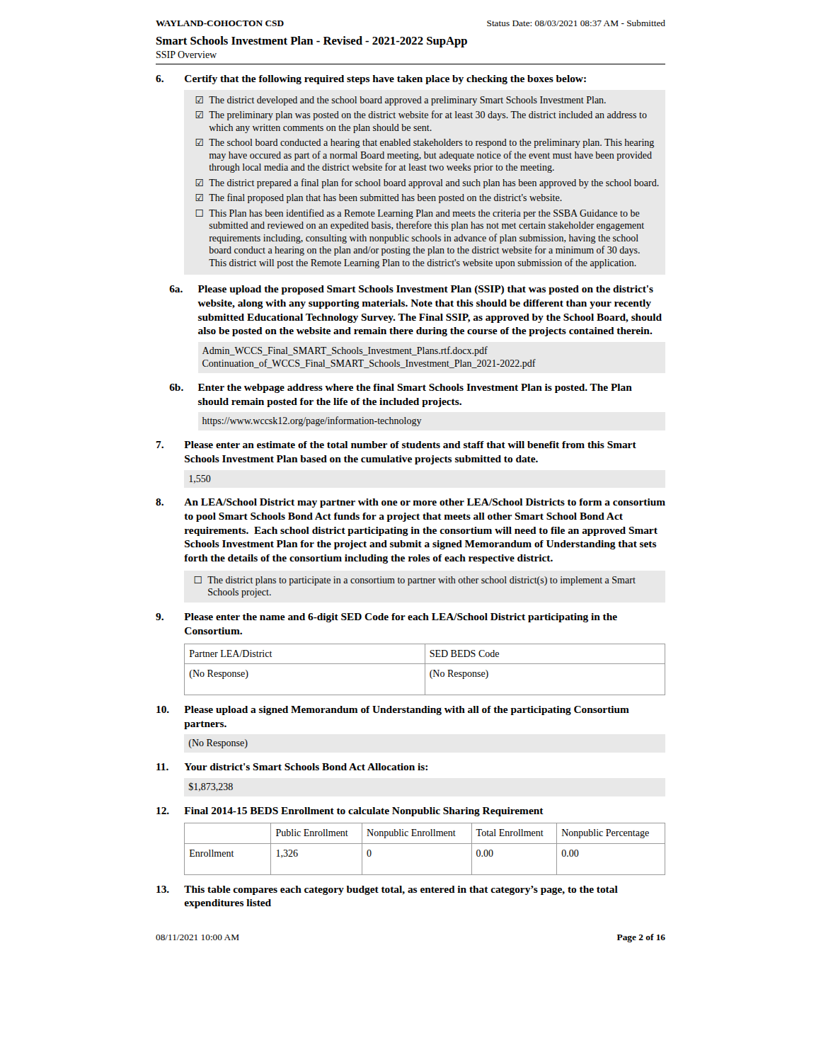WAYLAND-COHOCTON CSD
Status Date: 08/03/2021 08:37 AM - Submitted
Smart Schools Investment Plan - Revised - 2021-2022 SupApp
SSIP Overview
6.
Certify that the following required steps have taken place by checking the boxes below:
☑
The district developed and the school board approved a preliminary Smart Schools Investment Plan.
☑
The preliminary plan was posted on the district website for at least 30 days. The district included an address to which any written comments on the plan should be sent.
☑
The school board conducted a hearing that enabled stakeholders to respond to the preliminary plan. This hearing may have occured as part of a normal Board meeting, but adequate notice of the event must have been provided through local media and the district website for at least two weeks prior to the meeting.
☑
The district prepared a final plan for school board approval and such plan has been approved by the school board.
☑
The final proposed plan that has been submitted has been posted on the district's website.
☐
This Plan has been identified as a Remote Learning Plan and meets the criteria per the SSBA Guidance to be submitted and reviewed on an expedited basis, therefore this plan has not met certain stakeholder engagement requirements including, consulting with nonpublic schools in advance of plan submission, having the school board conduct a hearing on the plan and/or posting the plan to the district website for a minimum of 30 days. This district will post the Remote Learning Plan to the district's website upon submission of the application.
6a.
Please upload the proposed Smart Schools Investment Plan (SSIP) that was posted on the district's website, along with any supporting materials. Note that this should be different than your recently submitted Educational Technology Survey. The Final SSIP, as approved by the School Board, should also be posted on the website and remain there during the course of the projects contained therein.
Admin_WCCS_Final_SMART_Schools_Investment_Plans.rtf.docx.pdf
Continuation_of_WCCS_Final_SMART_Schools_Investment_Plan_2021-2022.pdf
6b.
Enter the webpage address where the final Smart Schools Investment Plan is posted. The Plan should remain posted for the life of the included projects.
https://www.wccsk12.org/page/information-technology
7.
Please enter an estimate of the total number of students and staff that will benefit from this Smart Schools Investment Plan based on the cumulative projects submitted to date.
1,550
8.
An LEA/School District may partner with one or more other LEA/School Districts to form a consortium to pool Smart Schools Bond Act funds for a project that meets all other Smart School Bond Act requirements. Each school district participating in the consortium will need to file an approved Smart Schools Investment Plan for the project and submit a signed Memorandum of Understanding that sets forth the details of the consortium including the roles of each respective district.
☐
The district plans to participate in a consortium to partner with other school district(s) to implement a Smart Schools project.
9.
Please enter the name and 6-digit SED Code for each LEA/School District participating in the Consortium.
| Partner LEA/District | SED BEDS Code |
| --- | --- |
| (No Response) | (No Response) |
10.
Please upload a signed Memorandum of Understanding with all of the participating Consortium partners.
(No Response)
11.
Your district's Smart Schools Bond Act Allocation is:
$1,873,238
12.
Final 2014-15 BEDS Enrollment to calculate Nonpublic Sharing Requirement
| | Public Enrollment | Nonpublic Enrollment | Total Enrollment | Nonpublic Percentage |
| --- | --- | --- | --- | --- |
| Enrollment | 1,326 | 0 | 0.00 | 0.00 |
13.
This table compares each category budget total, as entered in that category’s page, to the total expenditures listed
08/11/2021 10:00 AM
Page 2 of 16